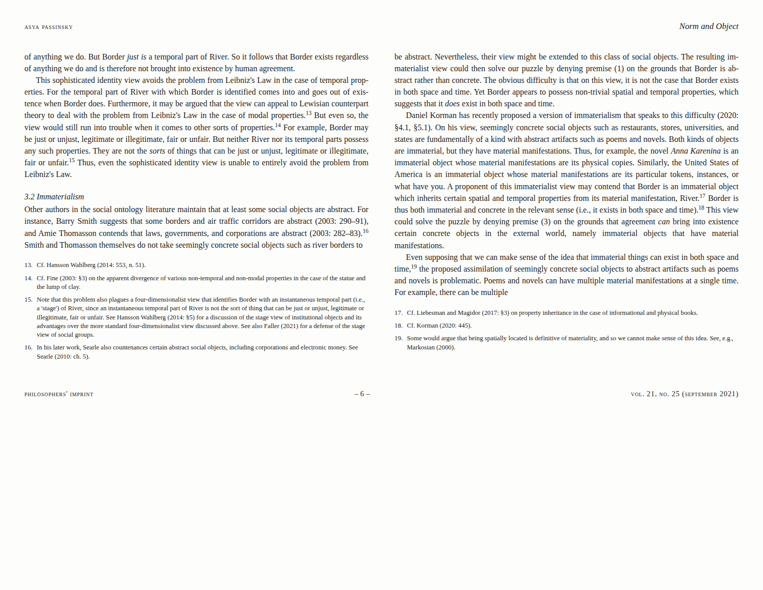Asya Passinsky Norm and Object
of anything we do. But Border just is a temporal part of River. So it follows that Border exists regardless of anything we do and is therefore not brought into existence by human agreement.
This sophisticated identity view avoids the problem from Leibniz's Law in the case of temporal properties. For the temporal part of River with which Border is identified comes into and goes out of existence when Border does. Furthermore, it may be argued that the view can appeal to Lewisian counterpart theory to deal with the problem from Leibniz's Law in the case of modal properties.13 But even so, the view would still run into trouble when it comes to other sorts of properties.14 For example, Border may be just or unjust, legitimate or illegitimate, fair or unfair. But neither River nor its temporal parts possess any such properties. They are not the sorts of things that can be just or unjust, legitimate or illegitimate, fair or unfair.15 Thus, even the sophisticated identity view is unable to entirely avoid the problem from Leibniz's Law.
3.2 Immaterialism
Other authors in the social ontology literature maintain that at least some social objects are abstract. For instance, Barry Smith suggests that some borders and air traffic corridors are abstract (2003: 290–91), and Amie Thomasson contends that laws, governments, and corporations are abstract (2003: 282–83).16 Smith and Thomasson themselves do not take seemingly concrete social objects such as river borders to
13.
Cf. Hansson Wahlberg (2014: 553, n. 51).
14.
Cf. Fine (2003: §3) on the apparent divergence of various non-temporal and non-modal properties in the case of the statue and the lump of clay.
15.
Note that this problem also plagues a four-dimensionalist view that identifies Border with an instantaneous temporal part (i.e., a 'stage') of River, since an instantaneous temporal part of River is not the sort of thing that can be just or unjust, legitimate or illegitimate, fair or unfair. See Hansson Wahlberg (2014: §5) for a discussion of the stage view of institutional objects and its advantages over the more standard four-dimensionalist view discussed above. See also Faller (2021) for a defense of the stage view of social groups.
16.
In his later work, Searle also countenances certain abstract social objects, including corporations and electronic money. See Searle (2010: ch. 5).
be abstract. Nevertheless, their view might be extended to this class of social objects. The resulting immaterialist view could then solve our puzzle by denying premise (1) on the grounds that Border is abstract rather than concrete. The obvious difficulty is that on this view, it is not the case that Border exists in both space and time. Yet Border appears to possess non-trivial spatial and temporal properties, which suggests that it does exist in both space and time.
Daniel Korman has recently proposed a version of immaterialism that speaks to this difficulty (2020: §4.1, §5.1). On his view, seemingly concrete social objects such as restaurants, stores, universities, and states are fundamentally of a kind with abstract artifacts such as poems and novels. Both kinds of objects are immaterial, but they have material manifestations. Thus, for example, the novel Anna Karenina is an immaterial object whose material manifestations are its physical copies. Similarly, the United States of America is an immaterial object whose material manifestations are its particular tokens, instances, or what have you. A proponent of this immaterialist view may contend that Border is an immaterial object which inherits certain spatial and temporal properties from its material manifestation, River.17 Border is thus both immaterial and concrete in the relevant sense (i.e., it exists in both space and time).18 This view could solve the puzzle by denying premise (3) on the grounds that agreement can bring into existence certain concrete objects in the external world, namely immaterial objects that have material manifestations.
Even supposing that we can make sense of the idea that immaterial things can exist in both space and time,19 the proposed assimilation of seemingly concrete social objects to abstract artifacts such as poems and novels is problematic. Poems and novels can have multiple material manifestations at a single time. For example, there can be multiple
17.
Cf. Liebesman and Magidor (2017: §3) on property inheritance in the case of informational and physical books.
18.
Cf. Korman (2020: 445).
19.
Some would argue that being spatially located is definitive of materiality, and so we cannot make sense of this idea. See, e.g., Markosian (2000).
philosophers' imprint – 6 – vol. 21, no. 25 (september 2021)